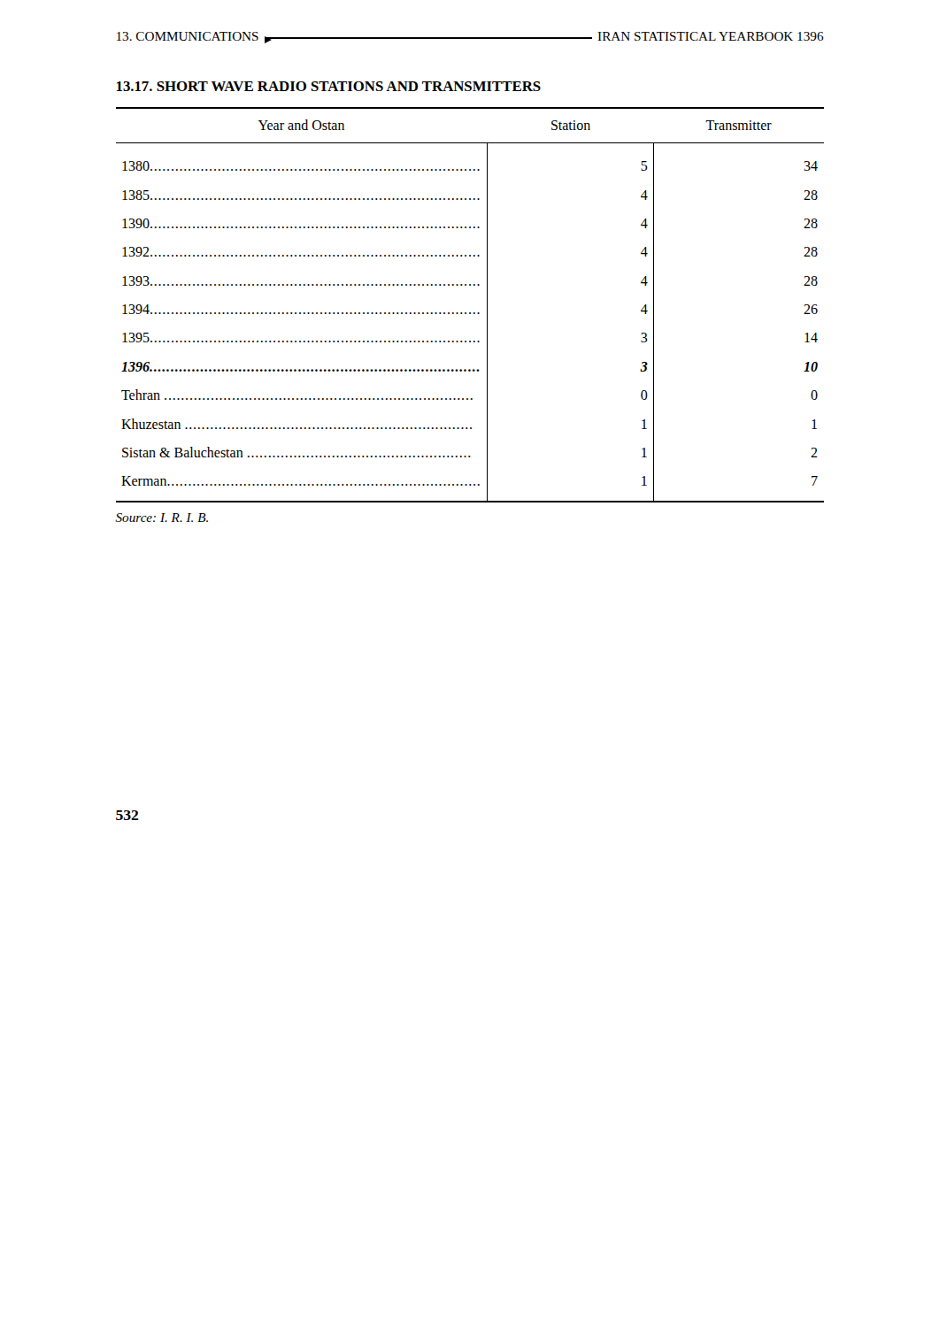13. COMMUNICATIONS IRAN STATISTICAL YEARBOOK 1396
13.17. SHORT WAVE RADIO STATIONS AND TRANSMITTERS
| Year and Ostan | Station | Transmitter |
| --- | --- | --- |
| 1380 .............................................................................. | 5 | 34 |
| 1385 .............................................................................. | 4 | 28 |
| 1390 .............................................................................. | 4 | 28 |
| 1392 .............................................................................. | 4 | 28 |
| 1393 .............................................................................. | 4 | 28 |
| 1394 .............................................................................. | 4 | 26 |
| 1395 .............................................................................. | 3 | 14 |
| 1396 .............................................................................. | 3 | 10 |
| Tehran ......................................................................... | 0 | 0 |
| Khuzestan .................................................................... | 1 | 1 |
| Sistan & Baluchestan ..................................................... | 1 | 2 |
| Kerman .......................................................................... | 1 | 7 |
Source: I. R. I. B.
532